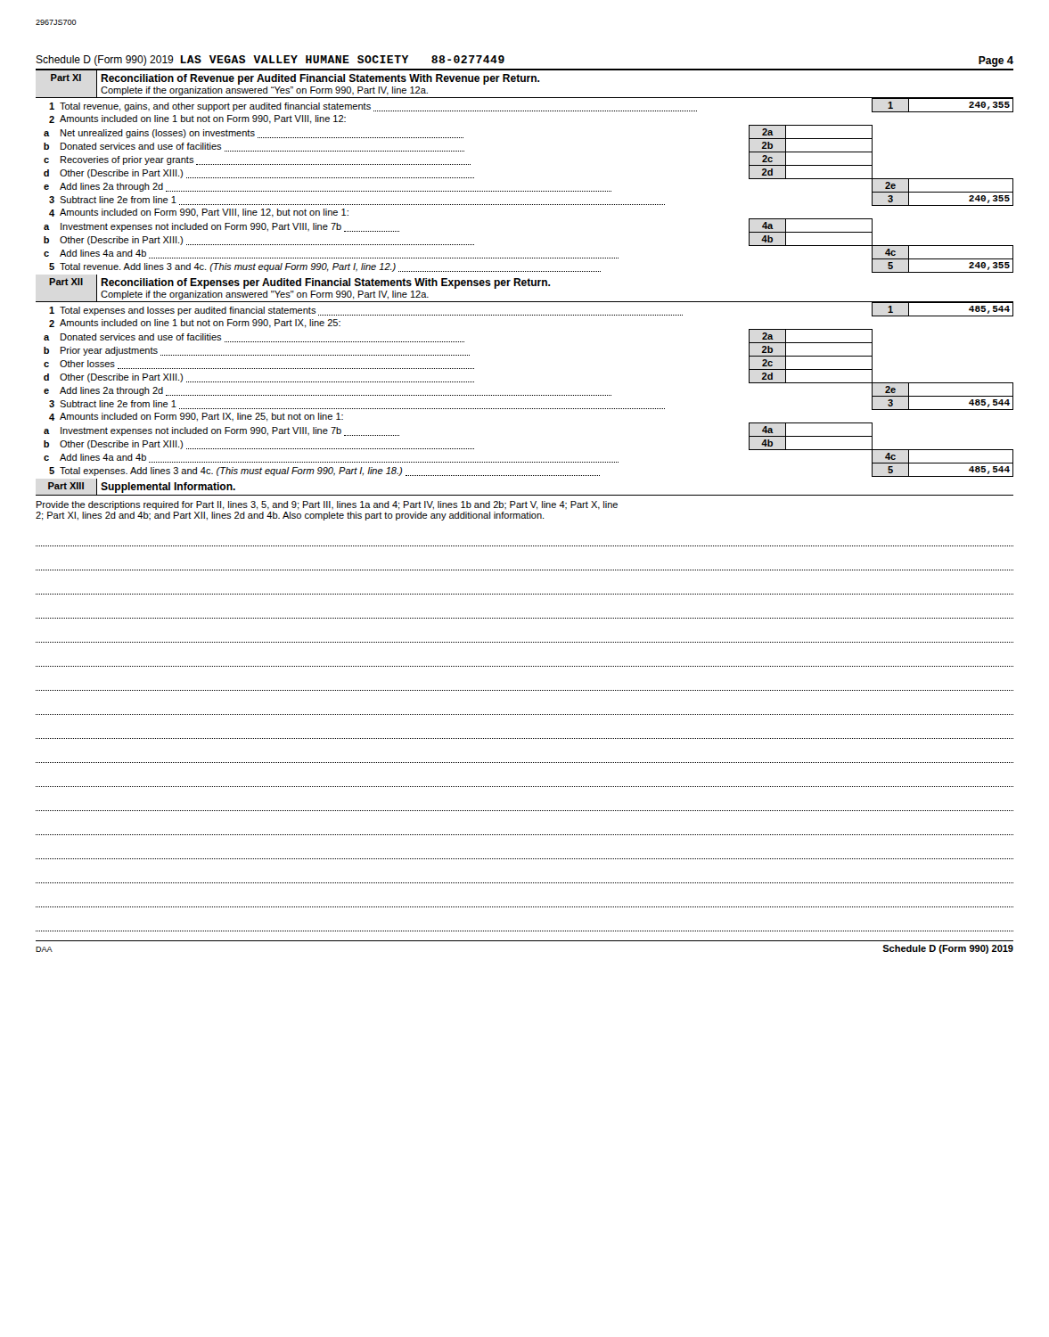2967JS700
Schedule D (Form 990) 2019 LAS VEGAS VALLEY HUMANE SOCIETY 88-0277449
Page 4
| Part XI | Reconciliation of Revenue per Audited Financial Statements With Revenue per Return. Complete if the organization answered “Yes” on Form 990, Part IV, line 12a. |
| 1 | Total revenue, gains, and other support per audited financial statements | 1 | 240,355 |
| 2 | Amounts included on line 1 but not on Form 990, Part VIII, line 12: |
| a | Net unrealized gains (losses) on investments | 2a | | |
| b | Donated services and use of facilities | 2b | | |
| c | Recoveries of prior year grants | 2c | | |
| d | Other (Describe in Part XIII.) | 2d | | |
| e | Add lines 2a through 2d | 2e | |
| 3 | Subtract line 2e from line 1 | 3 | 240,355 |
| 4 | Amounts included on Form 990, Part VIII, line 12, but not on line 1: |
| a | Investment expenses not included on Form 990, Part VIII, line 7b | 4a | | |
| b | Other (Describe in Part XIII.) | 4b | | |
| c | Add lines 4a and 4b | 4c | |
| 5 | Total revenue. Add lines 3 and 4c. (This must equal Form 990, Part I, line 12.) | 5 | 240,355 |
| Part XII | Reconciliation of Expenses per Audited Financial Statements With Expenses per Return. Complete if the organization answered "Yes" on Form 990, Part IV, line 12a. |
| 1 | Total expenses and losses per audited financial statements | 1 | 485,544 |
| 2 | Amounts included on line 1 but not on Form 990, Part IX, line 25: |
| a | Donated services and use of facilities | 2a | | |
| b | Prior year adjustments | 2b | | |
| c | Other losses | 2c | | |
| d | Other (Describe in Part XIII.) | 2d | | |
| e | Add lines 2a through 2d | 2e | |
| 3 | Subtract line 2e from line 1 | 3 | 485,544 |
| 4 | Amounts included on Form 990, Part IX, line 25, but not on line 1: |
| a | Investment expenses not included on Form 990, Part VIII, line 7b | 4a | | |
| b | Other (Describe in Part XIII.) | 4b | | |
| c | Add lines 4a and 4b | 4c | |
| 5 | Total expenses. Add lines 3 and 4c. (This must equal Form 990, Part I, line 18.) | 5 | 485,544 |
| Part XIII | Supplemental Information. |
Provide the descriptions required for Part II, lines 3, 5, and 9; Part III, lines 1a and 4; Part IV, lines 1b and 2b; Part V, line 4; Part X, line
2; Part XI, lines 2d and 4b; and Part XII, lines 2d and 4b. Also complete this part to provide any additional information.
DAA
Schedule D (Form 990) 2019